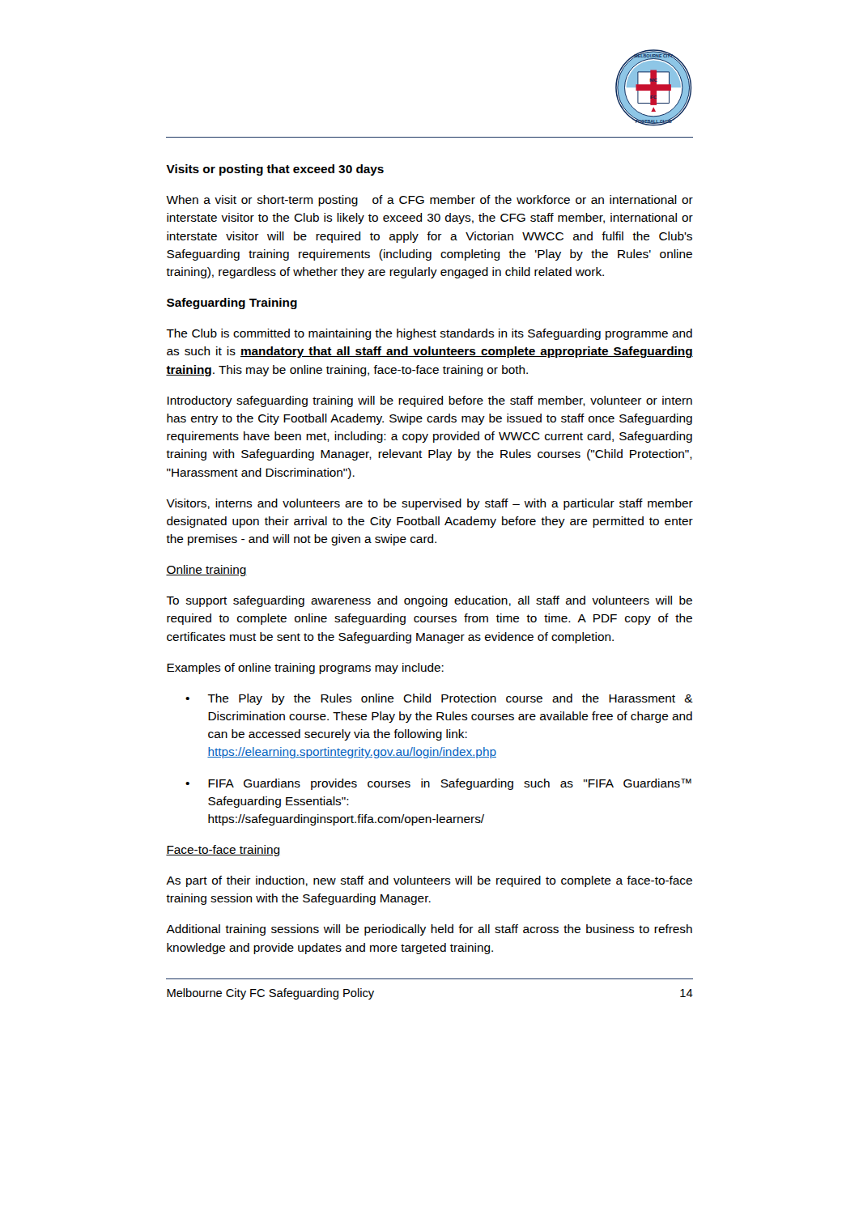MELBOURNE CITY FOOTBALL CLUB MC FC
Visits or posting that exceed 30 days
When a visit or short-term posting of a CFG member of the workforce or an international or interstate visitor to the Club is likely to exceed 30 days, the CFG staff member, international or interstate visitor will be required to apply for a Victorian WWCC and fulfil the Club's Safeguarding training requirements (including completing the 'Play by the Rules' online training), regardless of whether they are regularly engaged in child related work.
Safeguarding Training
The Club is committed to maintaining the highest standards in its Safeguarding programme and as such it is mandatory that all staff and volunteers complete appropriate Safeguarding training. This may be online training, face-to-face training or both.
Introductory safeguarding training will be required before the staff member, volunteer or intern has entry to the City Football Academy. Swipe cards may be issued to staff once Safeguarding requirements have been met, including: a copy provided of WWCC current card, Safeguarding training with Safeguarding Manager, relevant Play by the Rules courses ("Child Protection", "Harassment and Discrimination").
Visitors, interns and volunteers are to be supervised by staff – with a particular staff member designated upon their arrival to the City Football Academy before they are permitted to enter the premises - and will not be given a swipe card.
Online training
To support safeguarding awareness and ongoing education, all staff and volunteers will be required to complete online safeguarding courses from time to time. A PDF copy of the certificates must be sent to the Safeguarding Manager as evidence of completion.
Examples of online training programs may include:
The Play by the Rules online Child Protection course and the Harassment & Discrimination course. These Play by the Rules courses are available free of charge and can be accessed securely via the following link:
https://elearning.sportintegrity.gov.au/login/index.php
FIFA Guardians provides courses in Safeguarding such as "FIFA Guardians™ Safeguarding Essentials":
https://safeguardinginsport.fifa.com/open-learners/
Face-to-face training
As part of their induction, new staff and volunteers will be required to complete a face-to-face training session with the Safeguarding Manager.
Additional training sessions will be periodically held for all staff across the business to refresh knowledge and provide updates and more targeted training.
Melbourne City FC Safeguarding Policy 14